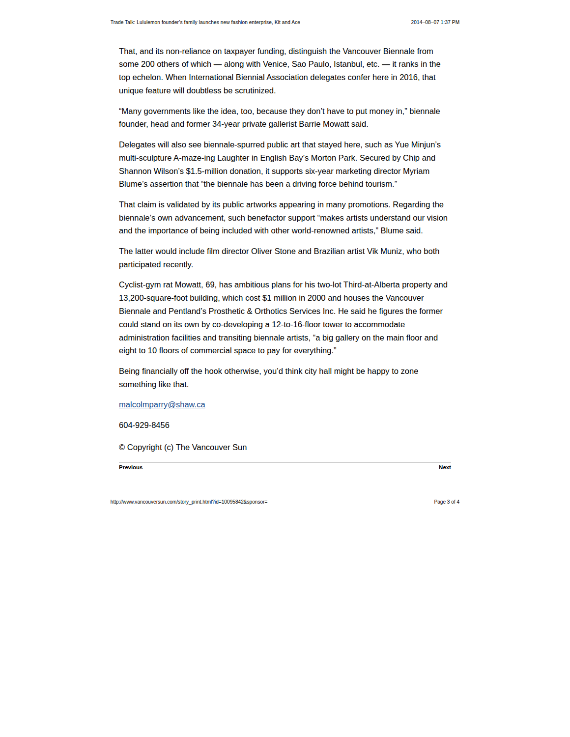Trade Talk: Lululemon founder’s family launches new fashion enterprise, Kit and Ace
2014–08–07 1:37 PM
That, and its non-reliance on taxpayer funding, distinguish the Vancouver Biennale from some 200 others of which — along with Venice, Sao Paulo, Istanbul, etc. — it ranks in the top echelon. When International Biennial Association delegates confer here in 2016, that unique feature will doubtless be scrutinized.
“Many governments like the idea, too, because they don’t have to put money in,” biennale founder, head and former 34-year private gallerist Barrie Mowatt said.
Delegates will also see biennale-spurred public art that stayed here, such as Yue Minjun’s multi-sculpture A-maze-ing Laughter in English Bay’s Morton Park. Secured by Chip and Shannon Wilson’s $1.5-million donation, it supports six-year marketing director Myriam Blume’s assertion that “the biennale has been a driving force behind tourism.”
That claim is validated by its public artworks appearing in many promotions. Regarding the biennale’s own advancement, such benefactor support “makes artists understand our vision and the importance of being included with other world-renowned artists,” Blume said.
The latter would include film director Oliver Stone and Brazilian artist Vik Muniz, who both participated recently.
Cyclist-gym rat Mowatt, 69, has ambitious plans for his two-lot Third-at-Alberta property and 13,200-square-foot building, which cost $1 million in 2000 and houses the Vancouver Biennale and Pentland’s Prosthetic & Orthotics Services Inc. He said he figures the former could stand on its own by co-developing a 12-to-16-floor tower to accommodate administration facilities and transiting biennale artists, “a big gallery on the main floor and eight to 10 floors of commercial space to pay for everything.”
Being financially off the hook otherwise, you’d think city hall might be happy to zone something like that.
malcolmparry@shaw.ca
604-929-8456
© Copyright (c) The Vancouver Sun
Previous Next
http://www.vancouversun.com/story_print.html?id=10095842&sponsor=
Page 3 of 4